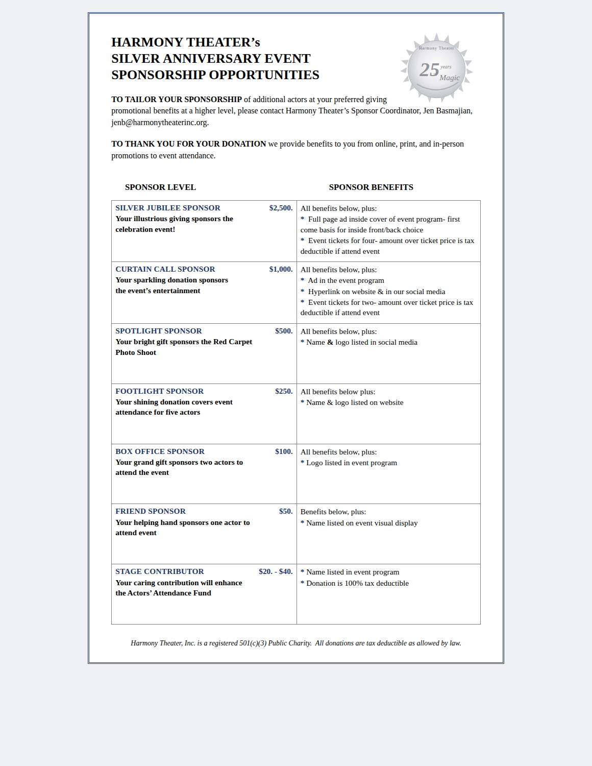Harmony Theater 25 years Magic of
HARMONY THEATER’s
SILVER ANNIVERSARY EVENT
SPONSORSHIP OPPORTUNITIES
TO TAILOR YOUR SPONSORSHIP of additional actors at your preferred giving level, or to customize promotional benefits at a higher level, please contact Harmony Theater’s Sponsor Coordinator, Jen Basmajian, jenb@harmonytheaterinc.org.
TO THANK YOU FOR YOUR DONATION we provide benefits to you from online, print, and in-person promotions to event attendance.
SPONSOR LEVEL
SPONSOR BENEFITS
| Silver Jubilee Sponsor $2,500. Your illustrious giving sponsors the celebration event! | All benefits below, plus: * Full page ad inside cover of event program- first come basis for inside front/back choice * Event tickets for four- amount over ticket price is tax deductible if attend event |
| Curtain Call Sponsor $1,000. Your sparkling donation sponsors the event’s entertainment | All benefits below, plus: * Ad in the event program * Hyperlink on website & in our social media * Event tickets for two- amount over ticket price is tax deductible if attend event |
| Spotlight Sponsor $500. Your bright gift sponsors the Red Carpet Photo Shoot | All benefits below, plus: * Name & logo listed in social media |
| Footlight Sponsor $250. Your shining donation covers event attendance for five actors | All benefits below plus: * Name & logo listed on website |
| Box Office Sponsor $100. Your grand gift sponsors two actors to attend the event | All benefits below, plus: * Logo listed in event program |
| Friend Sponsor $50. Your helping hand sponsors one actor to attend event | Benefits below, plus: * Name listed on event visual display |
| Stage Contributor $20. - $40. Your caring contribution will enhance the Actors’ Attendance Fund | * Name listed in event program * Donation is 100% tax deductible |
Harmony Theater, Inc. is a registered 501(c)(3) Public Charity. All donations are tax deductible as allowed by law.